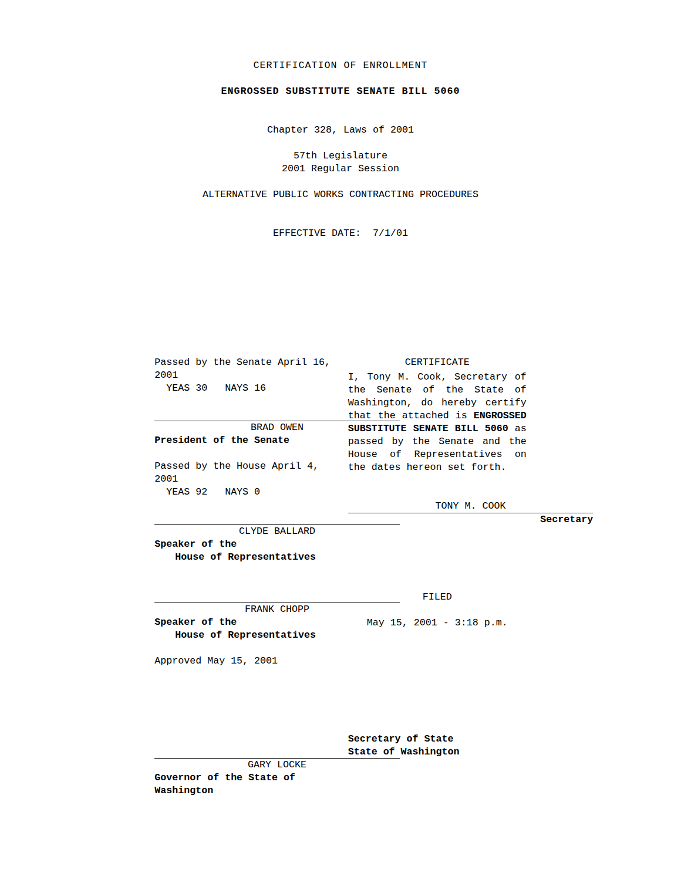CERTIFICATION OF ENROLLMENT
ENGROSSED SUBSTITUTE SENATE BILL 5060
Chapter 328, Laws of 2001
57th Legislature
2001 Regular Session
ALTERNATIVE PUBLIC WORKS CONTRACTING PROCEDURES
EFFECTIVE DATE: 7/1/01
| Passed by the Senate April 16, 2001 YEAS 30 NAYS 16 BRAD OWEN President of the Senate Passed by the House April 4, 2001 YEAS 92 NAYS 0 CLYDE BALLARD Speaker of the House of Representatives FRANK CHOPP Speaker of the House of Representatives Approved May 15, 2001 GARY LOCKE Governor of the State of Washington | | CERTIFICATE I, Tony M. Cook, Secretary of the Senate of the State of Washington, do hereby certify that the attached is ENGROSSED SUBSTITUTE SENATE BILL 5060 as passed by the Senate and the House of Representatives on the dates hereon set forth. TONY M. COOK Secretary FILED May 15, 2001 - 3:18 p.m. Secretary of State State of Washington |